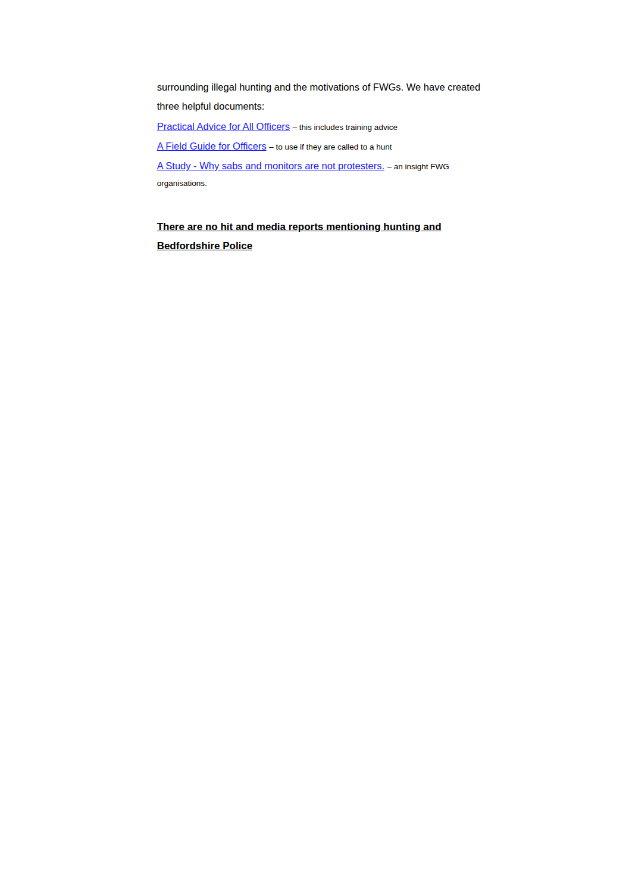surrounding illegal hunting and the motivations of FWGs. We have created three helpful documents:
Practical Advice for All Officers – this includes training advice
A Field Guide for Officers – to use if they are called to a hunt
A Study - Why sabs and monitors are not protesters. – an insight FWG
organisations.
There are no hit and media reports mentioning hunting and Bedfordshire Police